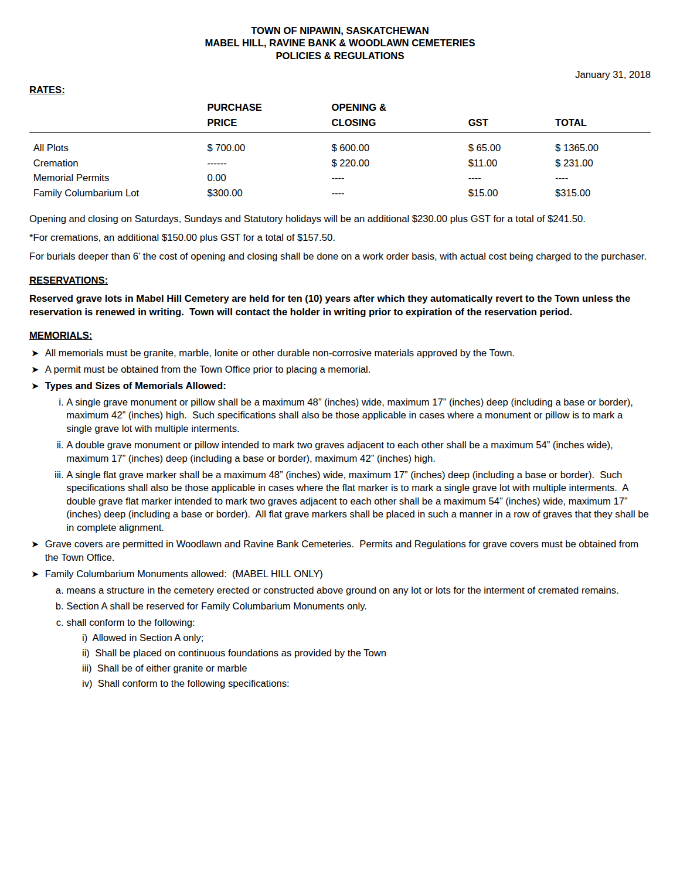TOWN OF NIPAWIN, SASKATCHEWAN
MABEL HILL, RAVINE BANK & WOODLAWN CEMETERIES
POLICIES & REGULATIONS
January 31, 2018
RATES:
| | PURCHASE | OPENING & | | |
| --- | --- | --- | --- | --- |
| | PRICE | CLOSING | GST | TOTAL |
| All Plots | $ 700.00 | $ 600.00 | $ 65.00 | $ 1365.00 |
| Cremation | ------ | $ 220.00 | $11.00 | $ 231.00 |
| Memorial Permits | 0.00 | ---- | ---- | ---- |
| Family Columbarium Lot | $300.00 | ---- | $15.00 | $315.00 |
Opening and closing on Saturdays, Sundays and Statutory holidays will be an additional $230.00 plus GST for a total of $241.50.
*For cremations, an additional $150.00 plus GST for a total of $157.50.
For burials deeper than 6’ the cost of opening and closing shall be done on a work order basis, with actual cost being charged to the purchaser.
RESERVATIONS:
Reserved grave lots in Mabel Hill Cemetery are held for ten (10) years after which they automatically revert to the Town unless the reservation is renewed in writing. Town will contact the holder in writing prior to expiration of the reservation period.
MEMORIALS:
All memorials must be granite, marble, Ionite or other durable non-corrosive materials approved by the Town.
A permit must be obtained from the Town Office prior to placing a memorial.
Types and Sizes of Memorials Allowed:
A single grave monument or pillow shall be a maximum 48” (inches) wide, maximum 17” (inches) deep (including a base or border), maximum 42” (inches) high. Such specifications shall also be those applicable in cases where a monument or pillow is to mark a single grave lot with multiple interments.
A double grave monument or pillow intended to mark two graves adjacent to each other shall be a maximum 54” (inches wide), maximum 17” (inches) deep (including a base or border), maximum 42” (inches) high.
A single flat grave marker shall be a maximum 48” (inches) wide, maximum 17” (inches) deep (including a base or border). Such specifications shall also be those applicable in cases where the flat marker is to mark a single grave lot with multiple interments. A double grave flat marker intended to mark two graves adjacent to each other shall be a maximum 54” (inches) wide, maximum 17” (inches) deep (including a base or border). All flat grave markers shall be placed in such a manner in a row of graves that they shall be in complete alignment.
Grave covers are permitted in Woodlawn and Ravine Bank Cemeteries. Permits and Regulations for grave covers must be obtained from the Town Office.
Family Columbarium Monuments allowed: (MABEL HILL ONLY)
means a structure in the cemetery erected or constructed above ground on any lot or lots for the interment of cremated remains.
Section A shall be reserved for Family Columbarium Monuments only.
shall conform to the following:
i) Allowed in Section A only;
ii) Shall be placed on continuous foundations as provided by the Town
iii) Shall be of either granite or marble
iv) Shall conform to the following specifications: